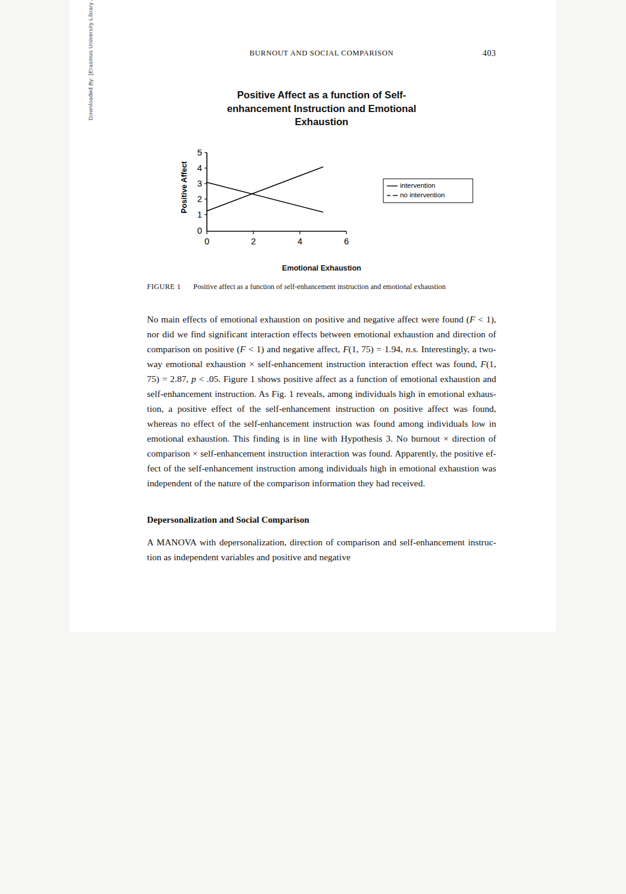Downloaded By: [Erasmus University Library / Rotterdamsch Leeskabinet / Erasmus MC / Univ Med Centre Rotterdam] At: 13:14 26 May 2010
BURNOUT AND SOCIAL COMPARISON 403
Positive Affect as a function of Self-
enhancement Instruction and Emotional
Exhaustion
5 4 3 2 1 0 0 2 4 6 Positive Affect intervention no intervention
Emotional Exhaustion
FIGURE 1 Positive affect as a function of self-enhancement instruction and emotional exhaustion
No main effects of emotional exhaustion on positive and negative affect were found (F < 1), nor did we find significant interaction effects between emotional exhaustion and direction of comparison on positive (F < 1) and negative affect, F(1, 75) = 1.94, n.s. Interestingly, a two-way emotional exhaustion × self-enhancement instruction interaction effect was found, F(1, 75) = 2.87, p < .05. Figure 1 shows positive affect as a function of emotional exhaustion and self-enhancement instruction. As Fig. 1 reveals, among individuals high in emotional exhaustion, a positive effect of the self-enhancement instruction on positive affect was found, whereas no effect of the self-enhancement instruction was found among individuals low in emotional exhaustion. This finding is in line with Hypothesis 3. No burnout × direction of comparison × self-enhancement instruction interaction was found. Apparently, the positive effect of the self-enhancement instruction among individuals high in emotional exhaustion was independent of the nature of the comparison information they had received.
Depersonalization and Social Comparison
A MANOVA with depersonalization, direction of comparison and self-enhancement instruction as independent variables and positive and negative